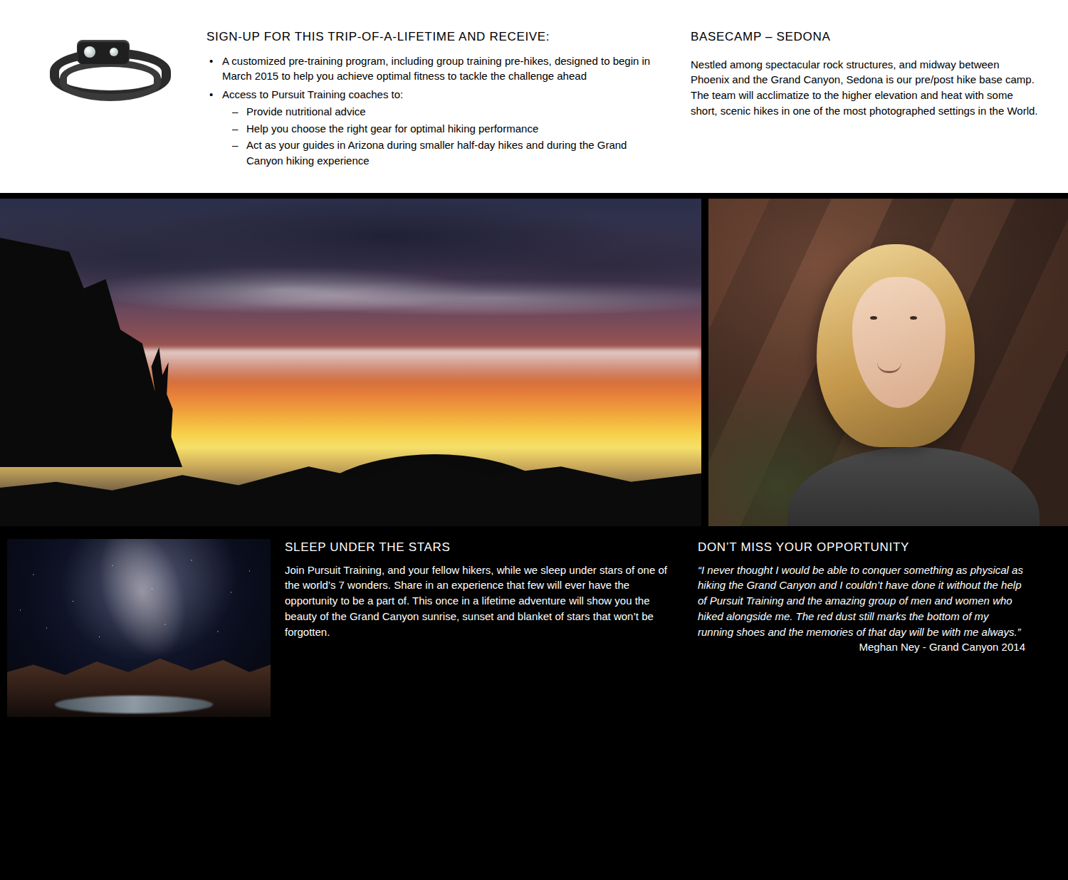Sign-up for this trip-of-a-lifetime and receive:
A customized pre-training program, including group training pre-hikes, designed to begin in March 2015 to help you achieve optimal fitness to tackle the challenge ahead
Access to Pursuit Training coaches to:
Provide nutritional advice
Help you choose the right gear for optimal hiking performance
Act as your guides in Arizona during smaller half-day hikes and during the Grand Canyon hiking experience
Basecamp – Sedona
Nestled among spectacular rock structures, and midway between Phoenix and the Grand Canyon, Sedona is our pre/post hike base camp. The team will acclimatize to the higher elevation and heat with some short, scenic hikes in one of the most photographed settings in the World.
Sleep under the stars
Join Pursuit Training, and your fellow hikers, while we sleep under stars of one of the world’s 7 wonders. Share in an experience that few will ever have the opportunity to be a part of. This once in a lifetime adventure will show you the beauty of the Grand Canyon sunrise, sunset and blanket of stars that won’t be forgotten.
Don’t miss your opportunity
“I never thought I would be able to conquer something as physical as hiking the Grand Canyon and I couldn’t have done it without the help of Pursuit Training and the amazing group of men and women who hiked alongside me. The red dust still marks the bottom of my running shoes and the memories of that day will be with me always.”
Meghan Ney - Grand Canyon 2014